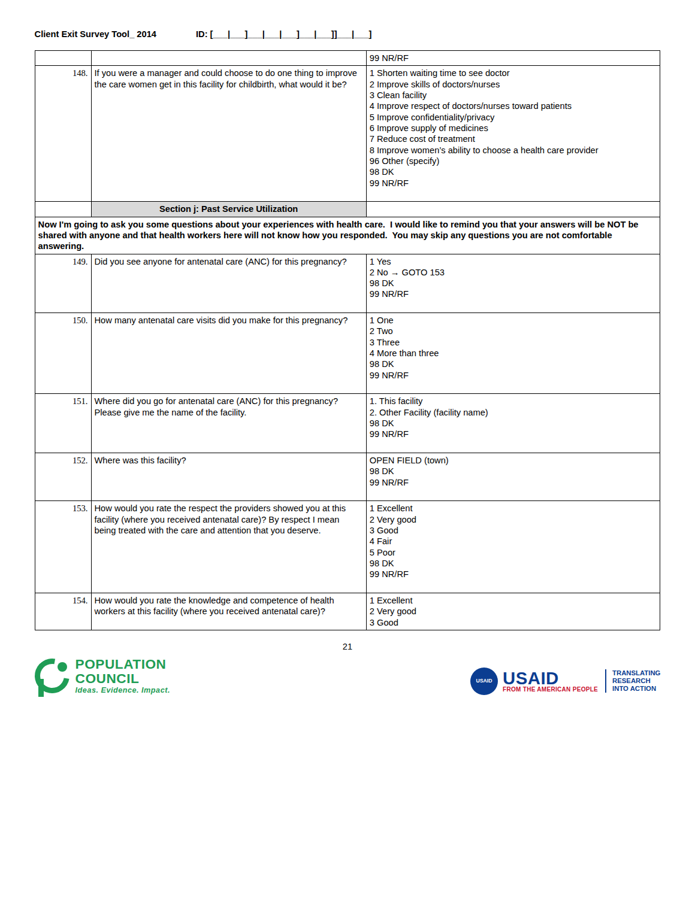Client Exit Survey Tool_ 2014 ID: [___|___]___|___|___]___|___]]___|___]
| | | 99 NR/RF |
| 148. | If you were a manager and could choose to do one thing to improve the care women get in this facility for childbirth, what would it be? | 1 Shorten waiting time to see doctor 2 Improve skills of doctors/nurses 3 Clean facility 4 Improve respect of doctors/nurses toward patients 5 Improve confidentiality/privacy 6 Improve supply of medicines 7 Reduce cost of treatment 8 Improve women’s ability to choose a health care provider 96 Other (specify) 98 DK 99 NR/RF |
| | Section j: Past Service Utilization | |
| Now I'm going to ask you some questions about your experiences with health care. I would like to remind you that your answers will be NOT be shared with anyone and that health workers here will not know how you responded. You may skip any questions you are not comfortable answering. |
| 149. | Did you see anyone for antenatal care (ANC) for this pregnancy? | 1 Yes 2 No → GOTO 153 98 DK 99 NR/RF |
| 150. | How many antenatal care visits did you make for this pregnancy? | 1 One 2 Two 3 Three 4 More than three 98 DK 99 NR/RF |
| 151. | Where did you go for antenatal care (ANC) for this pregnancy? Please give me the name of the facility. | 1. This facility 2. Other Facility (facility name) 98 DK 99 NR/RF |
| 152. | Where was this facility? | OPEN FIELD (town) 98 DK 99 NR/RF |
| 153. | How would you rate the respect the providers showed you at this facility (where you received antenatal care)? By respect I mean being treated with the care and attention that you deserve. | 1 Excellent 2 Very good 3 Good 4 Fair 5 Poor 98 DK 99 NR/RF |
| 154. | How would you rate the knowledge and competence of health workers at this facility (where you received antenatal care)? | 1 Excellent 2 Very good 3 Good |
21
POPULATION
COUNCIL
Ideas. Evidence. Impact.
USAID
USAID
FROM THE AMERICAN PEOPLE
TRANSLATING
RESEARCH
INTO ACTION